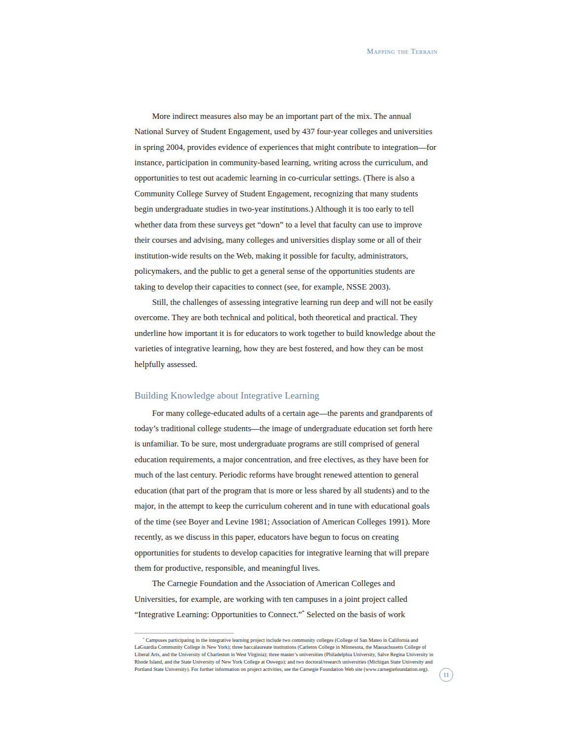Mapping the Terrain
More indirect measures also may be an important part of the mix. The annual National Survey of Student Engagement, used by 437 four-year colleges and universities in spring 2004, provides evidence of experiences that might contribute to integration—for instance, participation in community-based learning, writing across the curriculum, and opportunities to test out academic learning in co-curricular settings. (There is also a Community College Survey of Student Engagement, recognizing that many students begin undergraduate studies in two-year institutions.) Although it is too early to tell whether data from these surveys get “down” to a level that faculty can use to improve their courses and advising, many colleges and universities display some or all of their institution-wide results on the Web, making it possible for faculty, administrators, policymakers, and the public to get a general sense of the opportunities students are taking to develop their capacities to connect (see, for example, NSSE 2003).
Still, the challenges of assessing integrative learning run deep and will not be easily overcome. They are both technical and political, both theoretical and practical. They underline how important it is for educators to work together to build knowledge about the varieties of integrative learning, how they are best fostered, and how they can be most helpfully assessed.
Building Knowledge about Integrative Learning
For many college-educated adults of a certain age—the parents and grandparents of today’s traditional college students—the image of undergraduate education set forth here is unfamiliar. To be sure, most undergraduate programs are still comprised of general education requirements, a major concentration, and free electives, as they have been for much of the last century. Periodic reforms have brought renewed attention to general education (that part of the program that is more or less shared by all students) and to the major, in the attempt to keep the curriculum coherent and in tune with educational goals of the time (see Boyer and Levine 1981; Association of American Colleges 1991). More recently, as we discuss in this paper, educators have begun to focus on creating opportunities for students to develop capacities for integrative learning that will prepare them for productive, responsible, and meaningful lives.
The Carnegie Foundation and the Association of American Colleges and Universities, for example, are working with ten campuses in a joint project called “Integrative Learning: Opportunities to Connect.”* Selected on the basis of work
* Campuses participating in the integrative learning project include two community colleges (College of San Mateo in California and LaGuardia Community College in New York); three baccalaureate institutions (Carleton College in Minnesota, the Massachusetts College of Liberal Arts, and the University of Charleston in West Virginia); three master’s universities (Philadelphia University, Salve Regina University in Rhode Island, and the State University of New York College at Oswego); and two doctoral/research universities (Michigan State University and Portland State University). For further information on project activities, see the Carnegie Foundation Web site (www.carnegiefoundation.org).
11